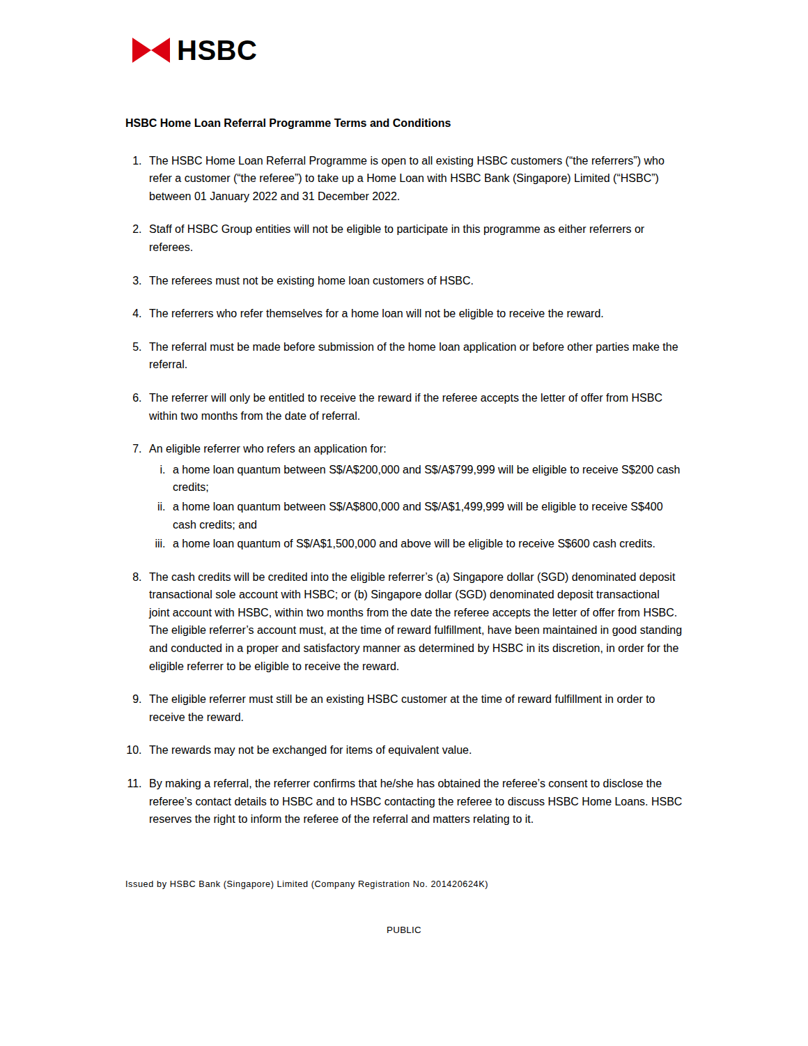HSBC
HSBC Home Loan Referral Programme Terms and Conditions
The HSBC Home Loan Referral Programme is open to all existing HSBC customers (“the referrers”) who refer a customer (“the referee”) to take up a Home Loan with HSBC Bank (Singapore) Limited (“HSBC”) between 01 January 2022 and 31 December 2022.
Staff of HSBC Group entities will not be eligible to participate in this programme as either referrers or referees.
The referees must not be existing home loan customers of HSBC.
The referrers who refer themselves for a home loan will not be eligible to receive the reward.
The referral must be made before submission of the home loan application or before other parties make the referral.
The referrer will only be entitled to receive the reward if the referee accepts the letter of offer from HSBC within two months from the date of referral.
An eligible referrer who refers an application for:
a home loan quantum between S$/A$200,000 and S$/A$799,999 will be eligible to receive S$200 cash credits;
a home loan quantum between S$/A$800,000 and S$/A$1,499,999 will be eligible to receive S$400 cash credits; and
a home loan quantum of S$/A$1,500,000 and above will be eligible to receive S$600 cash credits.
The cash credits will be credited into the eligible referrer’s (a) Singapore dollar (SGD) denominated deposit transactional sole account with HSBC; or (b) Singapore dollar (SGD) denominated deposit transactional joint account with HSBC, within two months from the date the referee accepts the letter of offer from HSBC. The eligible referrer’s account must, at the time of reward fulfillment, have been maintained in good standing and conducted in a proper and satisfactory manner as determined by HSBC in its discretion, in order for the eligible referrer to be eligible to receive the reward.
The eligible referrer must still be an existing HSBC customer at the time of reward fulfillment in order to receive the reward.
The rewards may not be exchanged for items of equivalent value.
By making a referral, the referrer confirms that he/she has obtained the referee’s consent to disclose the referee’s contact details to HSBC and to HSBC contacting the referee to discuss HSBC Home Loans. HSBC reserves the right to inform the referee of the referral and matters relating to it.
Issued by HSBC Bank (Singapore) Limited (Company Registration No. 201420624K)
PUBLIC